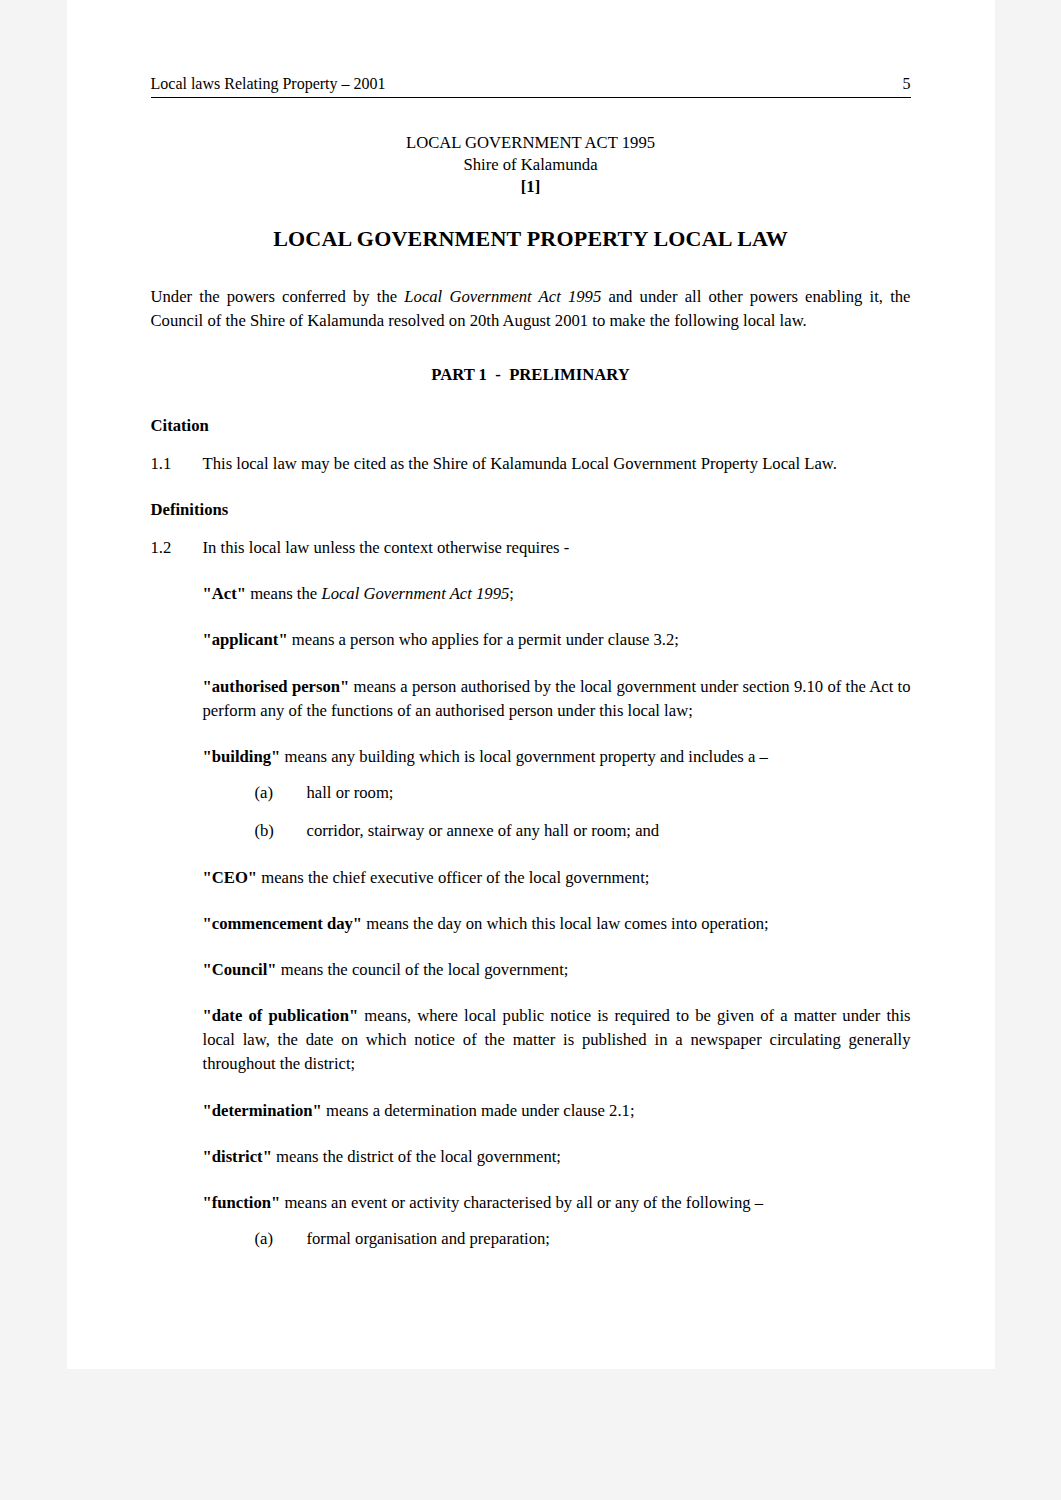Local laws Relating Property – 2001 5
LOCAL GOVERNMENT ACT 1995 Shire of Kalamunda [1]
LOCAL GOVERNMENT PROPERTY LOCAL LAW
Under the powers conferred by the Local Government Act 1995 and under all other powers enabling it, the Council of the Shire of Kalamunda resolved on 20th August 2001 to make the following local law.
PART 1 - PRELIMINARY
Citation
1.1
This local law may be cited as the Shire of Kalamunda Local Government Property Local Law.
Definitions
1.2
In this local law unless the context otherwise requires -
"Act"
means the Local Government Act 1995;
"applicant"
means a person who applies for a permit under clause 3.2;
"authorised person"
means a person authorised by the local government under section 9.10 of the Act to perform any of the functions of an authorised person under this local law;
"building"
means any building which is local government property and includes a –
(a) hall or room;
(b) corridor, stairway or annexe of any hall or room; and
"CEO"
means the chief executive officer of the local government;
"commencement day"
means the day on which this local law comes into operation;
"Council"
means the council of the local government;
"date of publication"
means, where local public notice is required to be given of a matter under this local law, the date on which notice of the matter is published in a newspaper circulating generally throughout the district;
"determination"
means a determination made under clause 2.1;
"district"
means the district of the local government;
"function"
means an event or activity characterised by all or any of the following –
(a) formal organisation and preparation;